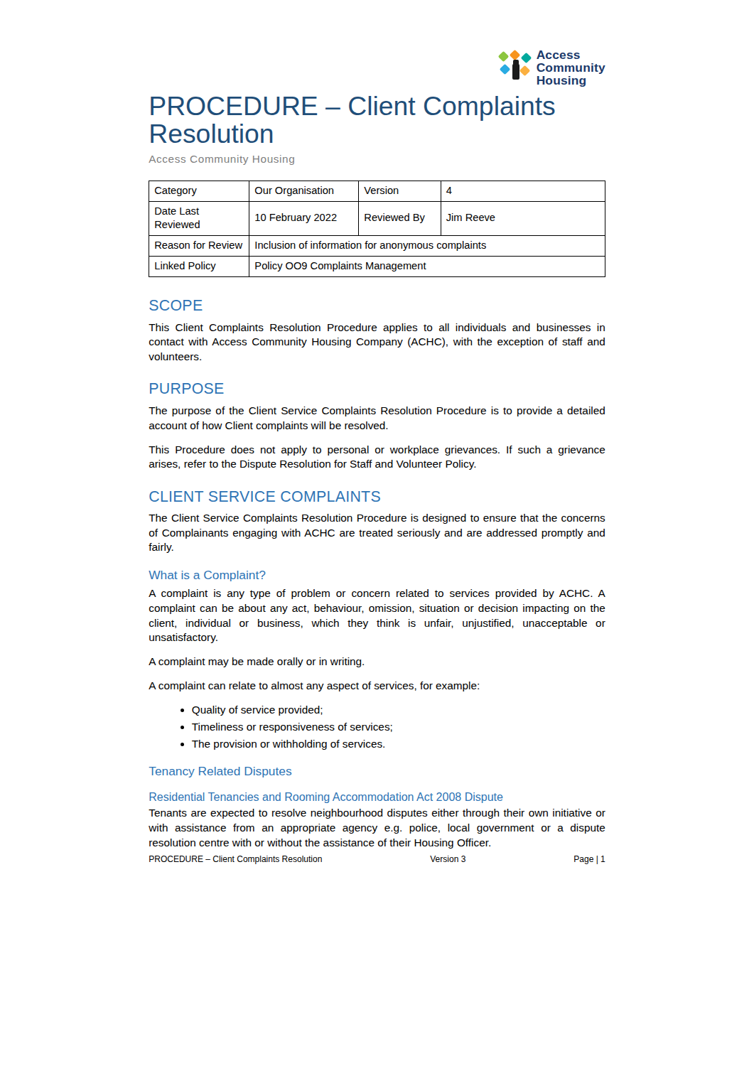Access
Community
Housing
PROCEDURE – Client Complaints Resolution
Access Community Housing
| Category | Our Organisation | Version | 4 |
| Date Last Reviewed | 10 February 2022 | Reviewed By | Jim Reeve |
| Reason for Review | Inclusion of information for anonymous complaints |
| Linked Policy | Policy OO9 Complaints Management |
SCOPE
This Client Complaints Resolution Procedure applies to all individuals and businesses in contact with Access Community Housing Company (ACHC), with the exception of staff and volunteers.
PURPOSE
The purpose of the Client Service Complaints Resolution Procedure is to provide a detailed account of how Client complaints will be resolved.
This Procedure does not apply to personal or workplace grievances. If such a grievance arises, refer to the Dispute Resolution for Staff and Volunteer Policy.
CLIENT SERVICE COMPLAINTS
The Client Service Complaints Resolution Procedure is designed to ensure that the concerns of Complainants engaging with ACHC are treated seriously and are addressed promptly and fairly.
What is a Complaint?
A complaint is any type of problem or concern related to services provided by ACHC. A complaint can be about any act, behaviour, omission, situation or decision impacting on the client, individual or business, which they think is unfair, unjustified, unacceptable or unsatisfactory.
A complaint may be made orally or in writing.
A complaint can relate to almost any aspect of services, for example:
Quality of service provided;
Timeliness or responsiveness of services;
The provision or withholding of services.
Tenancy Related Disputes
Residential Tenancies and Rooming Accommodation Act 2008 Dispute
Tenants are expected to resolve neighbourhood disputes either through their own initiative or with assistance from an appropriate agency e.g. police, local government or a dispute resolution centre with or without the assistance of their Housing Officer.
PROCEDURE – Client Complaints Resolution Version 3 Page | 1